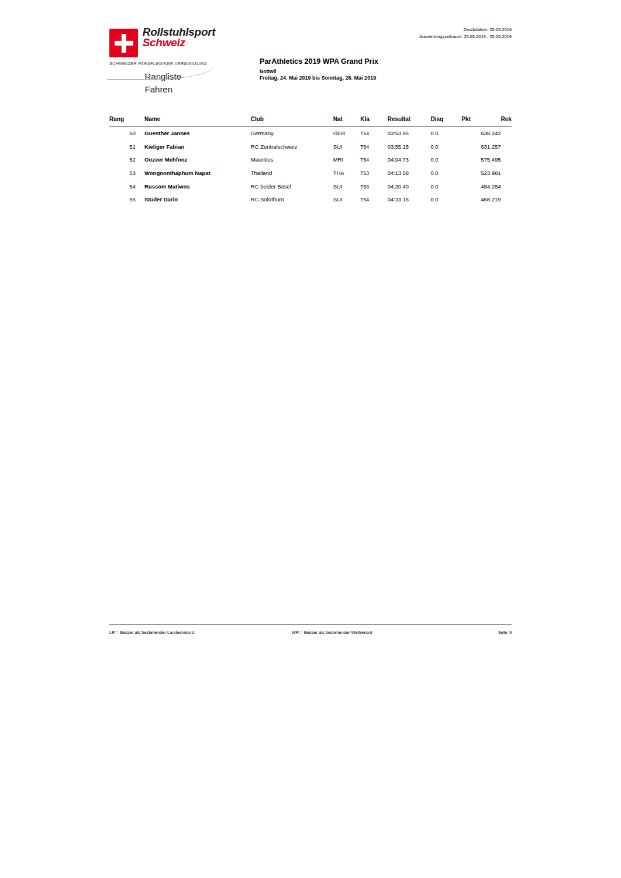Rollstuhlsport
Schweiz
SCHWEIZER PARAPLEGIKER-VEREINIGUNG
Rangliste
Fahren
ParAthletics 2019 WPA Grand Prix
Nottwil
Freitag, 24. Mai 2019 bis Sonntag, 26. Mai 2019
Druckdatum: 25.05.2019
Auswertungszeitraum: 25.05.2019 - 25.05.2019
| Rang | Name | Club | Nat | Kla | Resultat | Disq | Pkt | Rek |
| --- | --- | --- | --- | --- | --- | --- | --- | --- |
| 50 | Guenther Jannes | Germany | GER | T54 | 03:53.95 | 0.0 | 638.242 | |
| 51 | Kieliger Fabian | RC Zentralschweiz | SUI | T54 | 03:55.15 | 0.0 | 631.257 | |
| 52 | Oozeer Mehfooz | Mauritius | MRI | T54 | 04:04.73 | 0.0 | 575.495 | |
| 53 | Wongnonthaphum Napat | Thailand | THA | T53 | 04:13.58 | 0.0 | 523.981 | |
| 54 | Russom Matiwos | RC beider Basel | SUI | T53 | 04:20.40 | 0.0 | 484.284 | |
| 55 | Studer Dario | RC Solothurn | SUI | T54 | 04:23.16 | 0.0 | 468.219 | |
LR = Besser als bestehender Landesrekord
WR = Besser als bestehender Weltrekord
Seite: 9